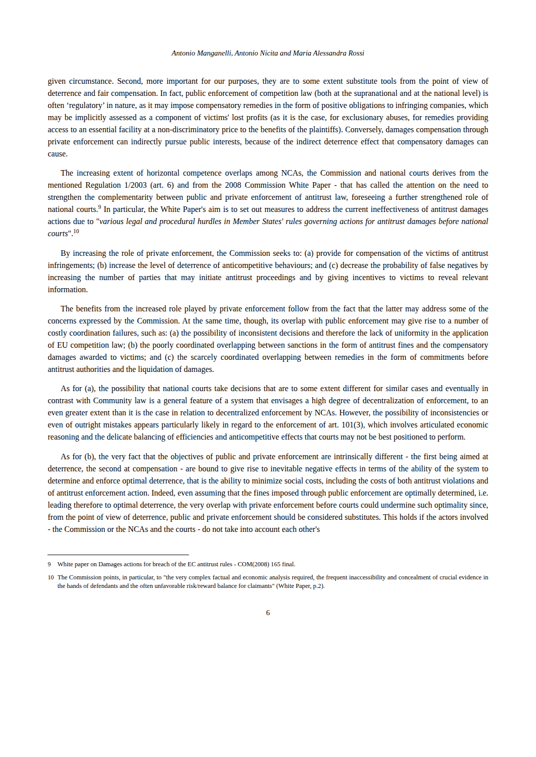Antonio Manganelli, Antonio Nicita and Maria Alessandra Rossi
given circumstance. Second, more important for our purposes, they are to some extent substitute tools from the point of view of deterrence and fair compensation. In fact, public enforcement of competition law (both at the supranational and at the national level) is often ‘regulatory’ in nature, as it may impose compensatory remedies in the form of positive obligations to infringing companies, which may be implicitly assessed as a component of victims' lost profits (as it is the case, for exclusionary abuses, for remedies providing access to an essential facility at a non-discriminatory price to the benefits of the plaintiffs). Conversely, damages compensation through private enforcement can indirectly pursue public interests, because of the indirect deterrence effect that compensatory damages can cause.
The increasing extent of horizontal competence overlaps among NCAs, the Commission and national courts derives from the mentioned Regulation 1/2003 (art. 6) and from the 2008 Commission White Paper - that has called the attention on the need to strengthen the complementarity between public and private enforcement of antitrust law, foreseeing a further strengthened role of national courts.9 In particular, the White Paper's aim is to set out measures to address the current ineffectiveness of antitrust damages actions due to "various legal and procedural hurdles in Member States' rules governing actions for antitrust damages before national courts".10
By increasing the role of private enforcement, the Commission seeks to: (a) provide for compensation of the victims of antitrust infringements; (b) increase the level of deterrence of anticompetitive behaviours; and (c) decrease the probability of false negatives by increasing the number of parties that may initiate antitrust proceedings and by giving incentives to victims to reveal relevant information.
The benefits from the increased role played by private enforcement follow from the fact that the latter may address some of the concerns expressed by the Commission. At the same time, though, its overlap with public enforcement may give rise to a number of costly coordination failures, such as: (a) the possibility of inconsistent decisions and therefore the lack of uniformity in the application of EU competition law; (b) the poorly coordinated overlapping between sanctions in the form of antitrust fines and the compensatory damages awarded to victims; and (c) the scarcely coordinated overlapping between remedies in the form of commitments before antitrust authorities and the liquidation of damages.
As for (a), the possibility that national courts take decisions that are to some extent different for similar cases and eventually in contrast with Community law is a general feature of a system that envisages a high degree of decentralization of enforcement, to an even greater extent than it is the case in relation to decentralized enforcement by NCAs. However, the possibility of inconsistencies or even of outright mistakes appears particularly likely in regard to the enforcement of art. 101(3), which involves articulated economic reasoning and the delicate balancing of efficiencies and anticompetitive effects that courts may not be best positioned to perform.
As for (b), the very fact that the objectives of public and private enforcement are intrinsically different - the first being aimed at deterrence, the second at compensation - are bound to give rise to inevitable negative effects in terms of the ability of the system to determine and enforce optimal deterrence, that is the ability to minimize social costs, including the costs of both antitrust violations and of antitrust enforcement action. Indeed, even assuming that the fines imposed through public enforcement are optimally determined, i.e. leading therefore to optimal deterrence, the very overlap with private enforcement before courts could undermine such optimality since, from the point of view of deterrence, public and private enforcement should be considered substitutes. This holds if the actors involved - the Commission or the NCAs and the courts - do not take into account each other's
9
White paper on Damages actions for breach of the EC antitrust rules - COM(2008) 165 final.
10
The Commission points, in particular, to "the very complex factual and economic analysis required, the frequent inaccessibility and concealment of crucial evidence in the hands of defendants and the often unfavorable risk/reward balance for claimants" (White Paper, p.2).
6